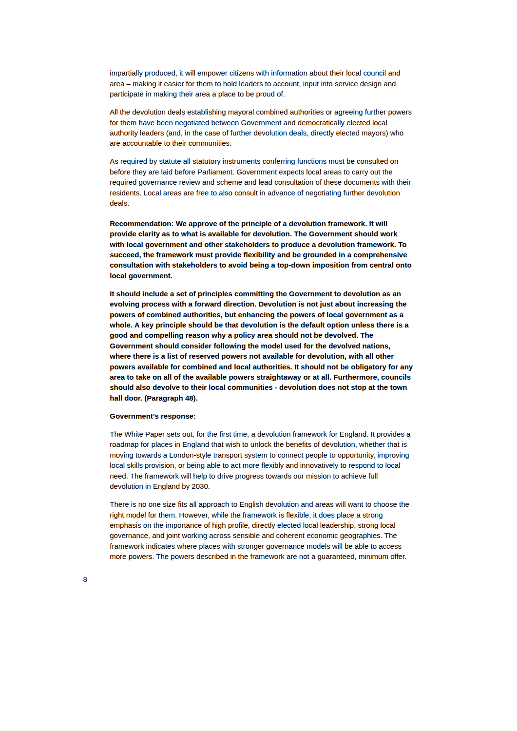impartially produced, it will empower citizens with information about their local council and area – making it easier for them to hold leaders to account, input into service design and participate in making their area a place to be proud of.
All the devolution deals establishing mayoral combined authorities or agreeing further powers for them have been negotiated between Government and democratically elected local authority leaders (and, in the case of further devolution deals, directly elected mayors) who are accountable to their communities.
As required by statute all statutory instruments conferring functions must be consulted on before they are laid before Parliament. Government expects local areas to carry out the required governance review and scheme and lead consultation of these documents with their residents. Local areas are free to also consult in advance of negotiating further devolution deals.
Recommendation: We approve of the principle of a devolution framework. It will provide clarity as to what is available for devolution. The Government should work with local government and other stakeholders to produce a devolution framework. To succeed, the framework must provide flexibility and be grounded in a comprehensive consultation with stakeholders to avoid being a top-down imposition from central onto local government.
It should include a set of principles committing the Government to devolution as an evolving process with a forward direction. Devolution is not just about increasing the powers of combined authorities, but enhancing the powers of local government as a whole. A key principle should be that devolution is the default option unless there is a good and compelling reason why a policy area should not be devolved. The Government should consider following the model used for the devolved nations, where there is a list of reserved powers not available for devolution, with all other powers available for combined and local authorities. It should not be obligatory for any area to take on all of the available powers straightaway or at all. Furthermore, councils should also devolve to their local communities - devolution does not stop at the town hall door. (Paragraph 48).
Government’s response:
The White Paper sets out, for the first time, a devolution framework for England. It provides a roadmap for places in England that wish to unlock the benefits of devolution, whether that is moving towards a London-style transport system to connect people to opportunity, improving local skills provision, or being able to act more flexibly and innovatively to respond to local need. The framework will help to drive progress towards our mission to achieve full devolution in England by 2030.
There is no one size fits all approach to English devolution and areas will want to choose the right model for them. However, while the framework is flexible, it does place a strong emphasis on the importance of high profile, directly elected local leadership, strong local governance, and joint working across sensible and coherent economic geographies. The framework indicates where places with stronger governance models will be able to access more powers. The powers described in the framework are not a guaranteed, minimum offer.
8